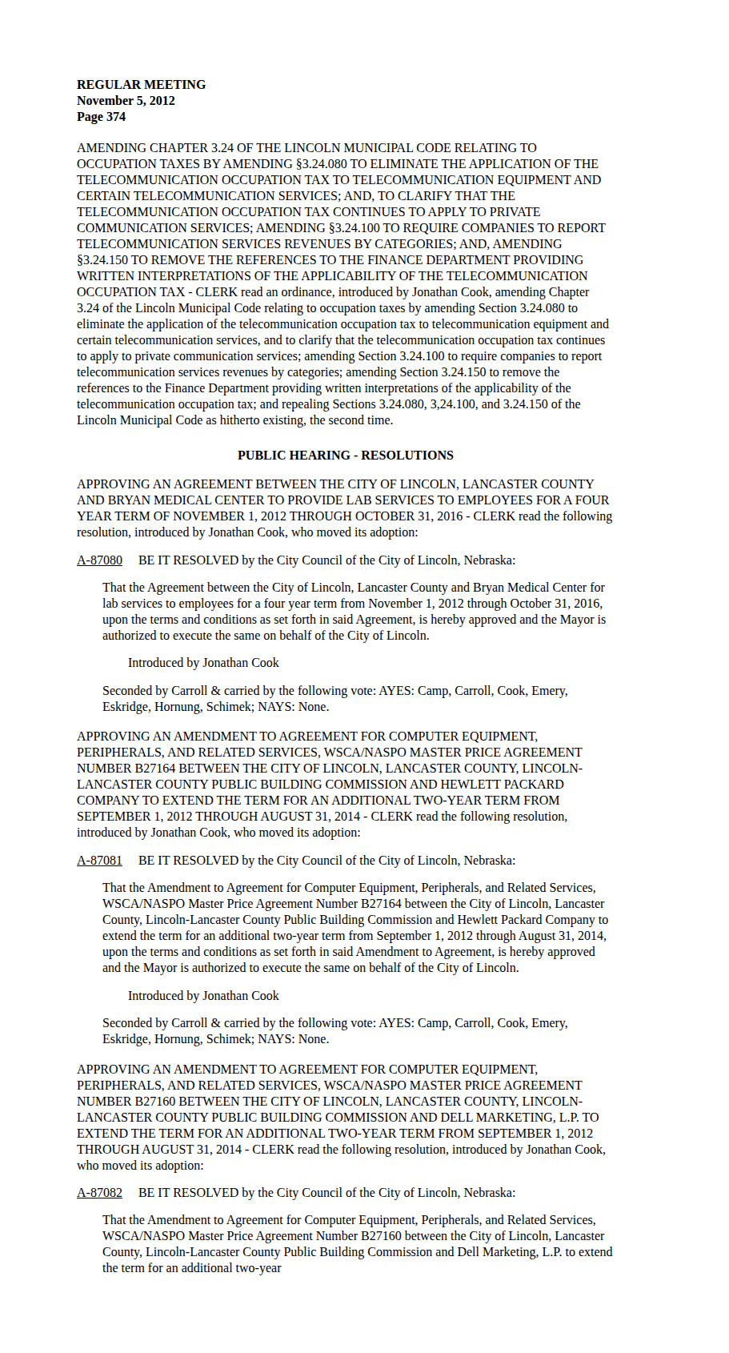REGULAR MEETING
November 5, 2012
Page 374
AMENDING CHAPTER 3.24 OF THE LINCOLN MUNICIPAL CODE RELATING TO OCCUPATION TAXES BY AMENDING §3.24.080 TO ELIMINATE THE APPLICATION OF THE TELECOMMUNICATION OCCUPATION TAX TO TELECOMMUNICATION EQUIPMENT AND CERTAIN TELECOMMUNICATION SERVICES; AND, TO CLARIFY THAT THE TELECOMMUNICATION OCCUPATION TAX CONTINUES TO APPLY TO PRIVATE COMMUNICATION SERVICES; AMENDING §3.24.100 TO REQUIRE COMPANIES TO REPORT TELECOMMUNICATION SERVICES REVENUES BY CATEGORIES; AND, AMENDING §3.24.150 TO REMOVE THE REFERENCES TO THE FINANCE DEPARTMENT PROVIDING WRITTEN INTERPRETATIONS OF THE APPLICABILITY OF THE TELECOMMUNICATION OCCUPATION TAX - CLERK read an ordinance, introduced by Jonathan Cook, amending Chapter 3.24 of the Lincoln Municipal Code relating to occupation taxes by amending Section 3.24.080 to eliminate the application of the telecommunication occupation tax to telecommunication equipment and certain telecommunication services, and to clarify that the telecommunication occupation tax continues to apply to private communication services; amending Section 3.24.100 to require companies to report telecommunication services revenues by categories; amending Section 3.24.150 to remove the references to the Finance Department providing written interpretations of the applicability of the telecommunication occupation tax; and repealing Sections 3.24.080, 3,24.100, and 3.24.150 of the Lincoln Municipal Code as hitherto existing, the second time.
PUBLIC HEARING - RESOLUTIONS
APPROVING AN AGREEMENT BETWEEN THE CITY OF LINCOLN, LANCASTER COUNTY AND BRYAN MEDICAL CENTER TO PROVIDE LAB SERVICES TO EMPLOYEES FOR A FOUR YEAR TERM OF NOVEMBER 1, 2012 THROUGH OCTOBER 31, 2016 - CLERK read the following resolution, introduced by Jonathan Cook, who moved its adoption:
A-87080 BE IT RESOLVED by the City Council of the City of Lincoln, Nebraska:
That the Agreement between the City of Lincoln, Lancaster County and Bryan Medical Center for lab services to employees for a four year term from November 1, 2012 through October 31, 2016, upon the terms and conditions as set forth in said Agreement, is hereby approved and the Mayor is authorized to execute the same on behalf of the City of Lincoln.
Introduced by Jonathan Cook
Seconded by Carroll & carried by the following vote: AYES: Camp, Carroll, Cook, Emery, Eskridge, Hornung, Schimek; NAYS: None.
APPROVING AN AMENDMENT TO AGREEMENT FOR COMPUTER EQUIPMENT, PERIPHERALS, AND RELATED SERVICES, WSCA/NASPO MASTER PRICE AGREEMENT NUMBER B27164 BETWEEN THE CITY OF LINCOLN, LANCASTER COUNTY, LINCOLN-LANCASTER COUNTY PUBLIC BUILDING COMMISSION AND HEWLETT PACKARD COMPANY TO EXTEND THE TERM FOR AN ADDITIONAL TWO-YEAR TERM FROM SEPTEMBER 1, 2012 THROUGH AUGUST 31, 2014 - CLERK read the following resolution, introduced by Jonathan Cook, who moved its adoption:
A-87081 BE IT RESOLVED by the City Council of the City of Lincoln, Nebraska:
That the Amendment to Agreement for Computer Equipment, Peripherals, and Related Services, WSCA/NASPO Master Price Agreement Number B27164 between the City of Lincoln, Lancaster County, Lincoln-Lancaster County Public Building Commission and Hewlett Packard Company to extend the term for an additional two-year term from September 1, 2012 through August 31, 2014, upon the terms and conditions as set forth in said Amendment to Agreement, is hereby approved and the Mayor is authorized to execute the same on behalf of the City of Lincoln.
Introduced by Jonathan Cook
Seconded by Carroll & carried by the following vote: AYES: Camp, Carroll, Cook, Emery, Eskridge, Hornung, Schimek; NAYS: None.
APPROVING AN AMENDMENT TO AGREEMENT FOR COMPUTER EQUIPMENT, PERIPHERALS, AND RELATED SERVICES, WSCA/NASPO MASTER PRICE AGREEMENT NUMBER B27160 BETWEEN THE CITY OF LINCOLN, LANCASTER COUNTY, LINCOLN-LANCASTER COUNTY PUBLIC BUILDING COMMISSION AND DELL MARKETING, L.P. TO EXTEND THE TERM FOR AN ADDITIONAL TWO-YEAR TERM FROM SEPTEMBER 1, 2012 THROUGH AUGUST 31, 2014 - CLERK read the following resolution, introduced by Jonathan Cook, who moved its adoption:
A-87082 BE IT RESOLVED by the City Council of the City of Lincoln, Nebraska:
That the Amendment to Agreement for Computer Equipment, Peripherals, and Related Services, WSCA/NASPO Master Price Agreement Number B27160 between the City of Lincoln, Lancaster County, Lincoln-Lancaster County Public Building Commission and Dell Marketing, L.P. to extend the term for an additional two-year